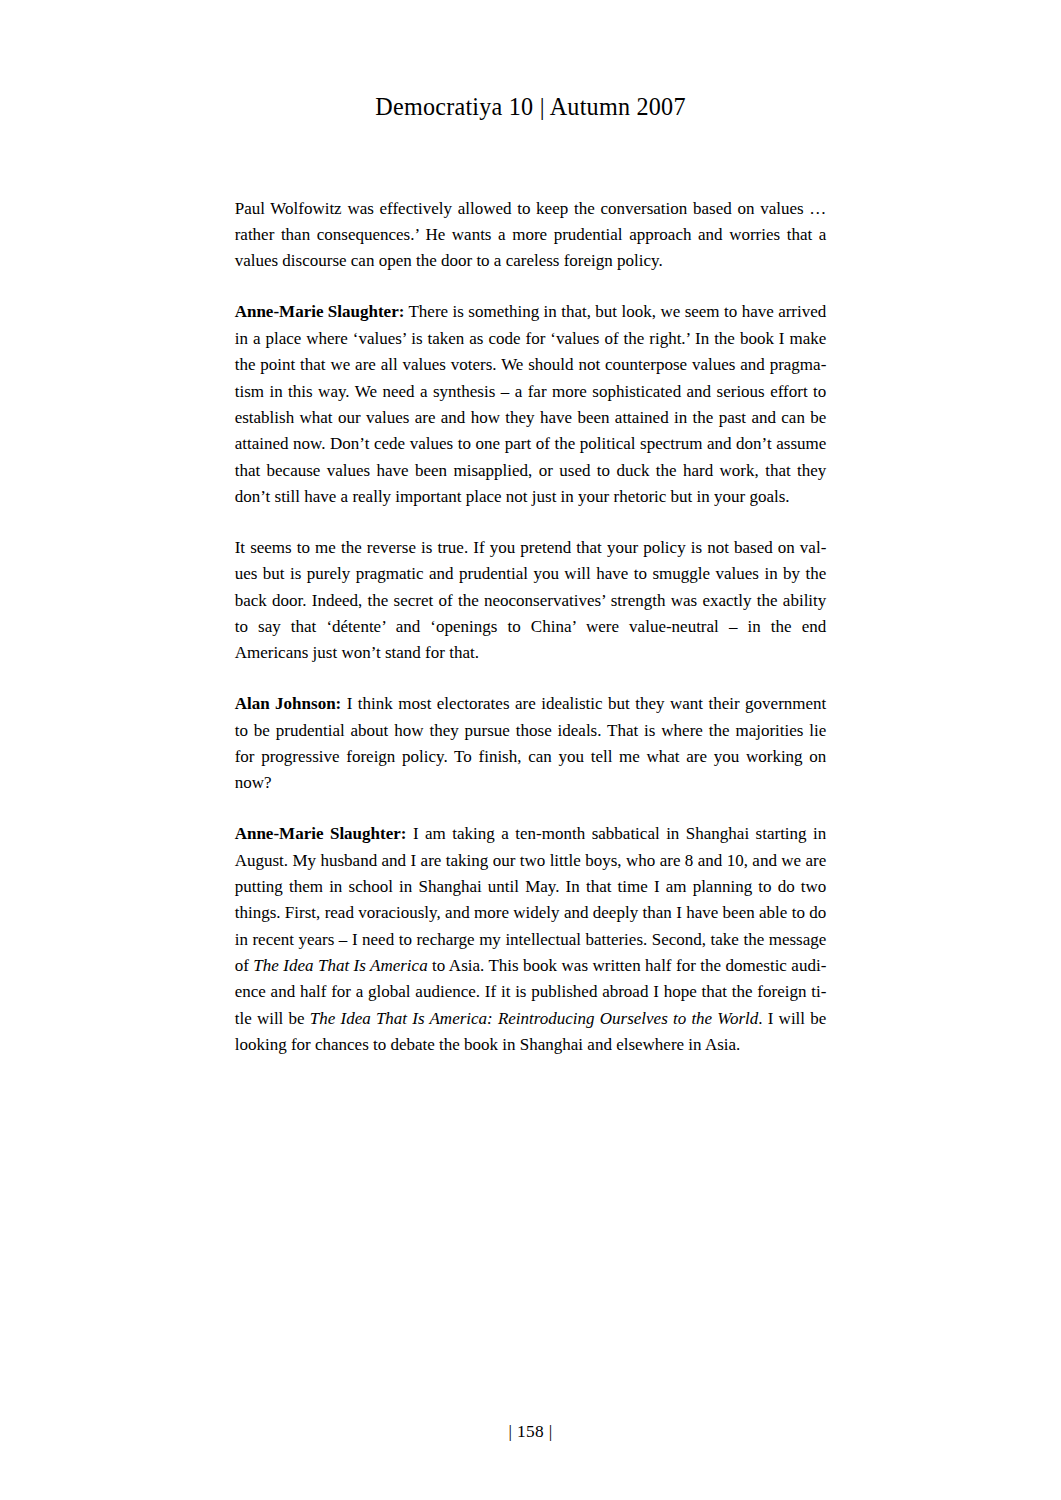Democratiya 10 | Autumn 2007
Paul Wolfowitz was effectively allowed to keep the conversation based on values … rather than consequences.’ He wants a more prudential approach and worries that a values discourse can open the door to a careless foreign policy.
Anne-Marie Slaughter: There is something in that, but look, we seem to have arrived in a place where ‘values’ is taken as code for ‘values of the right.’ In the book I make the point that we are all values voters. We should not counterpose values and pragmatism in this way. We need a synthesis – a far more sophisticated and serious effort to establish what our values are and how they have been attained in the past and can be attained now. Don’t cede values to one part of the political spectrum and don’t assume that because values have been misapplied, or used to duck the hard work, that they don’t still have a really important place not just in your rhetoric but in your goals.
It seems to me the reverse is true. If you pretend that your policy is not based on values but is purely pragmatic and prudential you will have to smuggle values in by the back door. Indeed, the secret of the neoconservatives’ strength was exactly the ability to say that ‘détente’ and ‘openings to China’ were value-neutral – in the end Americans just won’t stand for that.
Alan Johnson: I think most electorates are idealistic but they want their government to be prudential about how they pursue those ideals. That is where the majorities lie for progressive foreign policy. To finish, can you tell me what are you working on now?
Anne-Marie Slaughter: I am taking a ten-month sabbatical in Shanghai starting in August. My husband and I are taking our two little boys, who are 8 and 10, and we are putting them in school in Shanghai until May. In that time I am planning to do two things. First, read voraciously, and more widely and deeply than I have been able to do in recent years – I need to recharge my intellectual batteries. Second, take the message of The Idea That Is America to Asia. This book was written half for the domestic audience and half for a global audience. If it is published abroad I hope that the foreign title will be The Idea That Is America: Reintroducing Ourselves to the World. I will be looking for chances to debate the book in Shanghai and elsewhere in Asia.
| 158 |